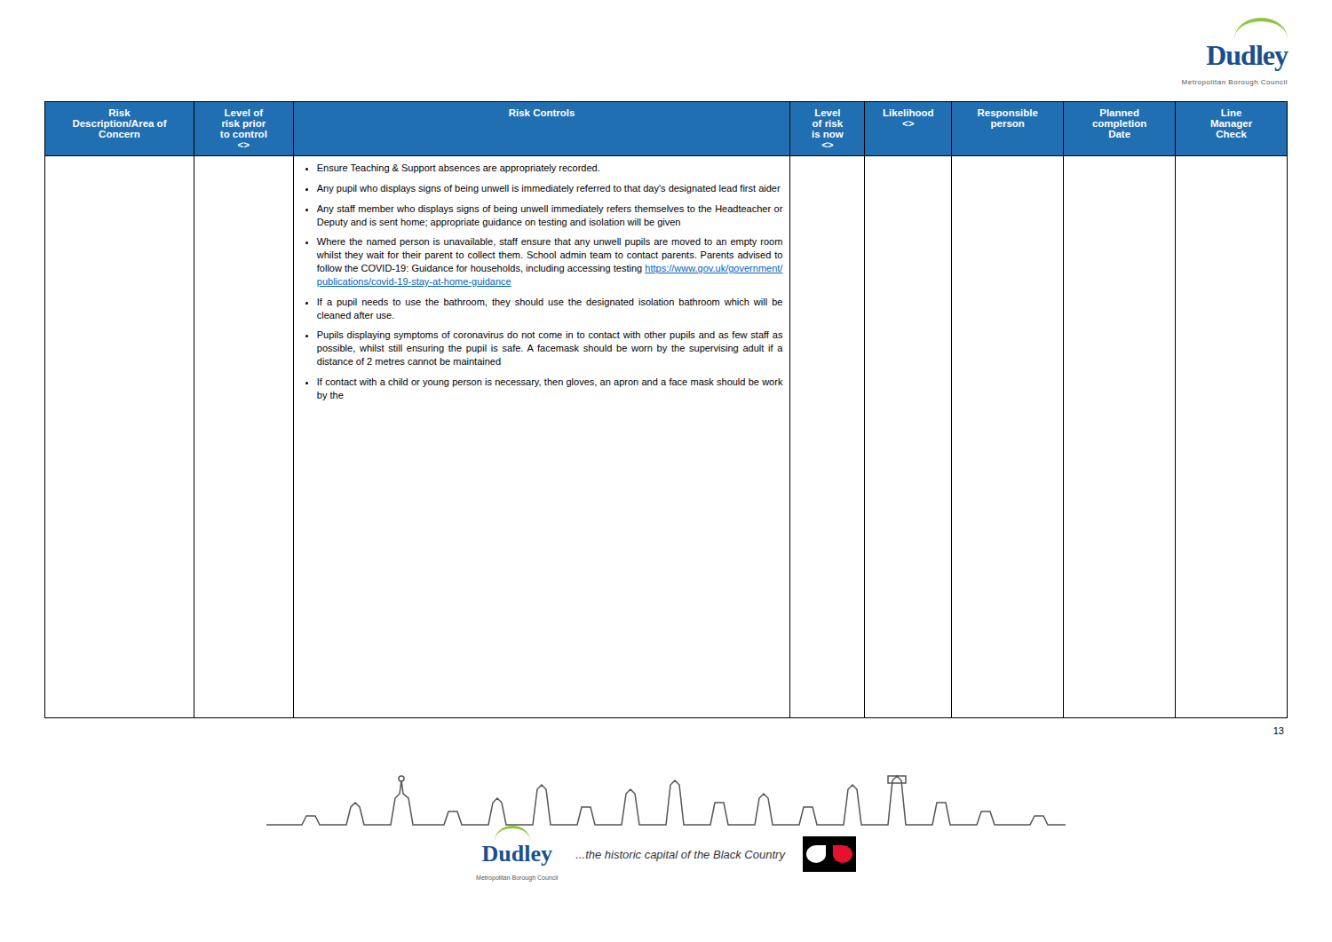Dudley
Metropolitan Borough Council
| Risk Description/Area of Concern | Level of risk prior to control <> | Risk Controls | Level of risk is now <> | Likelihood <> | Responsible person | Planned completion Date | Line Manager Check |
| --- | --- | --- | --- | --- | --- | --- | --- |
| | | Ensure Teaching & Support absences are appropriately recorded. Any pupil who displays signs of being unwell is immediately referred to that day's designated lead first aider Any staff member who displays signs of being unwell immediately refers themselves to the Headteacher or Deputy and is sent home; appropriate guidance on testing and isolation will be given Where the named person is unavailable, staff ensure that any unwell pupils are moved to an empty room whilst they wait for their parent to collect them. School admin team to contact parents. Parents advised to follow the COVID-19: Guidance for households, including accessing testing https://www.gov.uk/government/publications/covid-19-stay-at-home-guidance If a pupil needs to use the bathroom, they should use the designated isolation bathroom which will be cleaned after use. Pupils displaying symptoms of coronavirus do not come in to contact with other pupils and as few staff as possible, whilst still ensuring the pupil is safe. A facemask should be worn by the supervising adult if a distance of 2 metres cannot be maintained If contact with a child or young person is necessary, then gloves, an apron and a face mask should be work by the | | | | | |
13
Dudley
Metropolitan Borough Council
...the historic capital of the Black Country